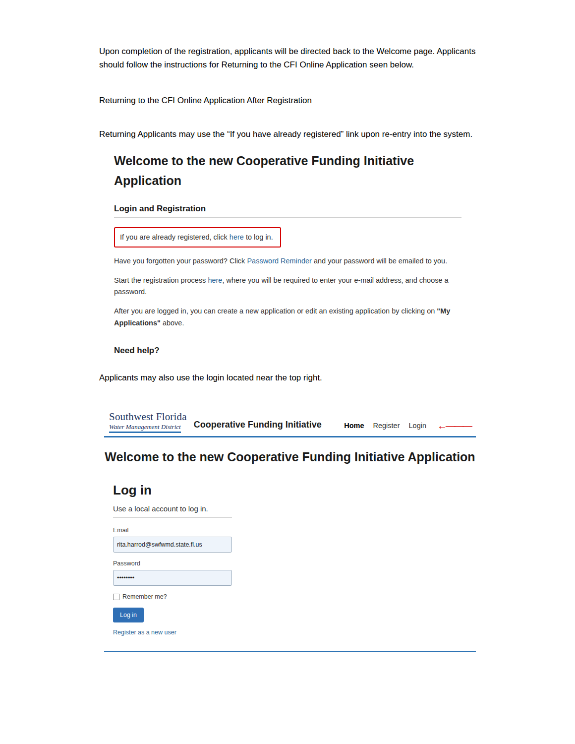Upon completion of the registration, applicants will be directed back to the Welcome page. Applicants should follow the instructions for Returning to the CFI Online Application seen below.
Returning to the CFI Online Application After Registration
Returning Applicants may use the “If you have already registered” link upon re-entry into the system.
Welcome to the new Cooperative Funding Initiative Application
Login and Registration
If you are already registered, click here to log in.
Have you forgotten your password? Click Password Reminder and your password will be emailed to you.
Start the registration process here, where you will be required to enter your e-mail address, and choose a password.
After you are logged in, you can create a new application or edit an existing application by clicking on "My Applications" above.
Need help?
Applicants may also use the login located near the top right.
Southwest Florida
Water Management District
Cooperative Funding Initiative
Home Register Login ←———
Welcome to the new Cooperative Funding Initiative Application
Log in
Use a local account to log in.
Email
rita.harrod@swfwmd.state.fl.us
Password
••••••••
Remember me?
Log in
Register as a new user